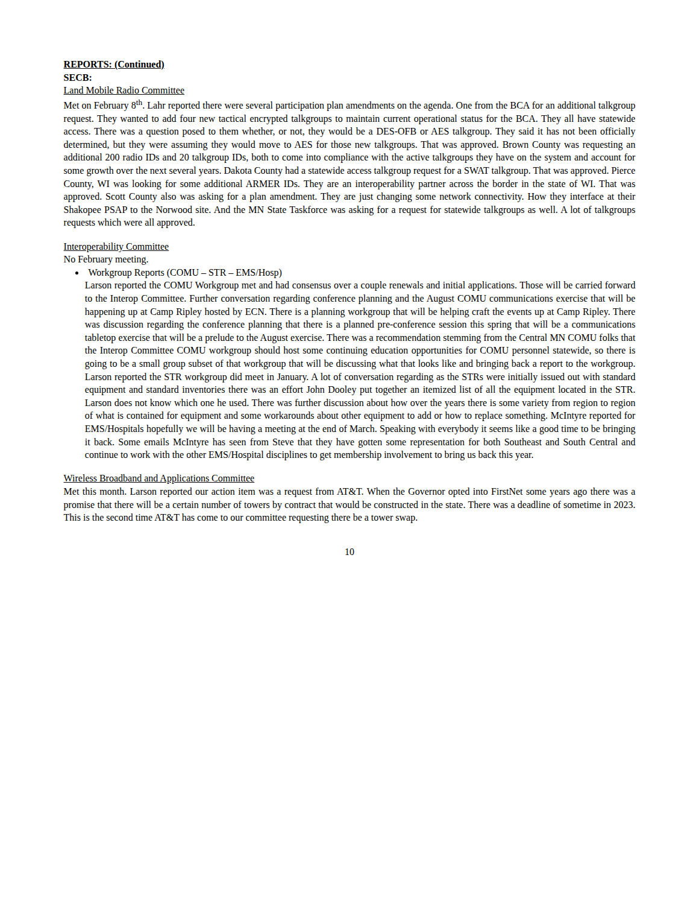REPORTS: (Continued)
SECB:
Land Mobile Radio Committee
Met on February 8th. Lahr reported there were several participation plan amendments on the agenda. One from the BCA for an additional talkgroup request. They wanted to add four new tactical encrypted talkgroups to maintain current operational status for the BCA. They all have statewide access. There was a question posed to them whether, or not, they would be a DES-OFB or AES talkgroup. They said it has not been officially determined, but they were assuming they would move to AES for those new talkgroups. That was approved. Brown County was requesting an additional 200 radio IDs and 20 talkgroup IDs, both to come into compliance with the active talkgroups they have on the system and account for some growth over the next several years. Dakota County had a statewide access talkgroup request for a SWAT talkgroup. That was approved. Pierce County, WI was looking for some additional ARMER IDs. They are an interoperability partner across the border in the state of WI. That was approved. Scott County also was asking for a plan amendment. They are just changing some network connectivity. How they interface at their Shakopee PSAP to the Norwood site. And the MN State Taskforce was asking for a request for statewide talkgroups as well. A lot of talkgroups requests which were all approved.
Interoperability Committee
No February meeting.
Workgroup Reports (COMU – STR – EMS/Hosp)
Larson reported the COMU Workgroup met and had consensus over a couple renewals and initial applications. Those will be carried forward to the Interop Committee. Further conversation regarding conference planning and the August COMU communications exercise that will be happening up at Camp Ripley hosted by ECN. There is a planning workgroup that will be helping craft the events up at Camp Ripley. There was discussion regarding the conference planning that there is a planned pre-conference session this spring that will be a communications tabletop exercise that will be a prelude to the August exercise. There was a recommendation stemming from the Central MN COMU folks that the Interop Committee COMU workgroup should host some continuing education opportunities for COMU personnel statewide, so there is going to be a small group subset of that workgroup that will be discussing what that looks like and bringing back a report to the workgroup. Larson reported the STR workgroup did meet in January. A lot of conversation regarding as the STRs were initially issued out with standard equipment and standard inventories there was an effort John Dooley put together an itemized list of all the equipment located in the STR. Larson does not know which one he used. There was further discussion about how over the years there is some variety from region to region of what is contained for equipment and some workarounds about other equipment to add or how to replace something. McIntyre reported for EMS/Hospitals hopefully we will be having a meeting at the end of March. Speaking with everybody it seems like a good time to be bringing it back. Some emails McIntyre has seen from Steve that they have gotten some representation for both Southeast and South Central and continue to work with the other EMS/Hospital disciplines to get membership involvement to bring us back this year.
Wireless Broadband and Applications Committee
Met this month. Larson reported our action item was a request from AT&T. When the Governor opted into FirstNet some years ago there was a promise that there will be a certain number of towers by contract that would be constructed in the state. There was a deadline of sometime in 2023. This is the second time AT&T has come to our committee requesting there be a tower swap.
10